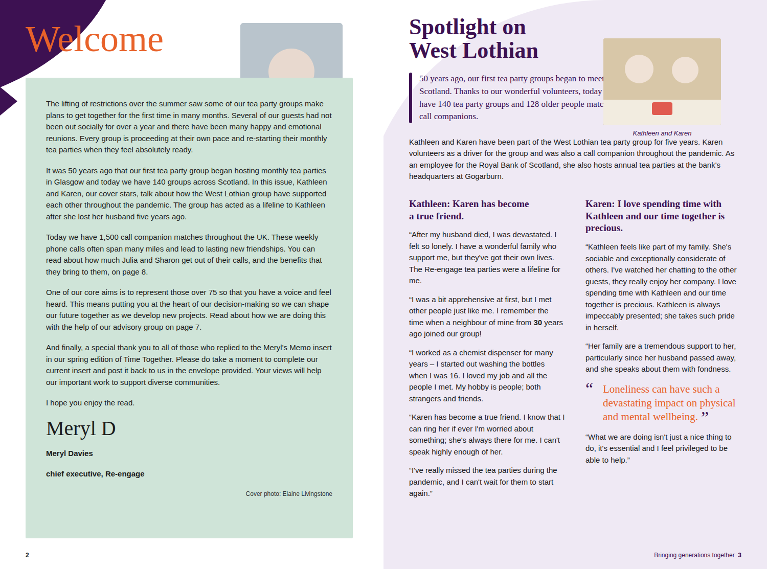Welcome
The lifting of restrictions over the summer saw some of our tea party groups make plans to get together for the first time in many months. Several of our guests had not been out socially for over a year and there have been many happy and emotional reunions. Every group is proceeding at their own pace and re-starting their monthly tea parties when they feel absolutely ready.
It was 50 years ago that our first tea party group began hosting monthly tea parties in Glasgow and today we have 140 groups across Scotland. In this issue, Kathleen and Karen, our cover stars, talk about how the West Lothian group have supported each other throughout the pandemic. The group has acted as a lifeline to Kathleen after she lost her husband five years ago.
Today we have 1,500 call companion matches throughout the UK. These weekly phone calls often span many miles and lead to lasting new friendships. You can read about how much Julia and Sharon get out of their calls, and the benefits that they bring to them, on page 8.
One of our core aims is to represent those over 75 so that you have a voice and feel heard. This means putting you at the heart of our decision-making so we can shape our future together as we develop new projects. Read about how we are doing this with the help of our advisory group on page 7.
And finally, a special thank you to all of those who replied to the Meryl's Memo insert in our spring edition of Time Together. Please do take a moment to complete our current insert and post it back to us in the envelope provided. Your views will help our important work to support diverse communities.
I hope you enjoy the read.
Meryl D
Meryl Davies
chief executive, Re-engage
Cover photo: Elaine Livingstone
2
Kathleen and Karen
Spotlight on
West Lothian
50 years ago, our first tea party groups began to meet in Scotland. Thanks to our wonderful volunteers, today we have 140 tea party groups and 128 older people matched to call companions.
Kathleen and Karen have been part of the West Lothian tea party group for five years. Karen volunteers as a driver for the group and was also a call companion throughout the pandemic. As an employee for the Royal Bank of Scotland, she also hosts annual tea parties at the bank's headquarters at Gogarburn.
Kathleen: Karen has become
a true friend.
“After my husband died, I was devastated. I felt so lonely. I have a wonderful family who support me, but they've got their own lives. The Re-engage tea parties were a lifeline for me.
“I was a bit apprehensive at first, but I met other people just like me. I remember the time when a neighbour of mine from 30 years ago joined our group!
“I worked as a chemist dispenser for many years – I started out washing the bottles when I was 16. I loved my job and all the people I met. My hobby is people; both strangers and friends.
“Karen has become a true friend. I know that I can ring her if ever I'm worried about something; she's always there for me. I can't speak highly enough of her.
“I've really missed the tea parties during the pandemic, and I can't wait for them to start again.”
Karen: I love spending time with Kathleen and our time together is precious.
“Kathleen feels like part of my family. She's sociable and exceptionally considerate of others. I've watched her chatting to the other guests, they really enjoy her company. I love spending time with Kathleen and our time together is precious. Kathleen is always impeccably presented; she takes such pride in herself.
“Her family are a tremendous support to her, particularly since her husband passed away, and she speaks about them with fondness.
“Loneliness can have such a devastating impact on physical and mental wellbeing.”
“What we are doing isn't just a nice thing to do, it's essential and I feel privileged to be able to help.”
Bringing generations together 3